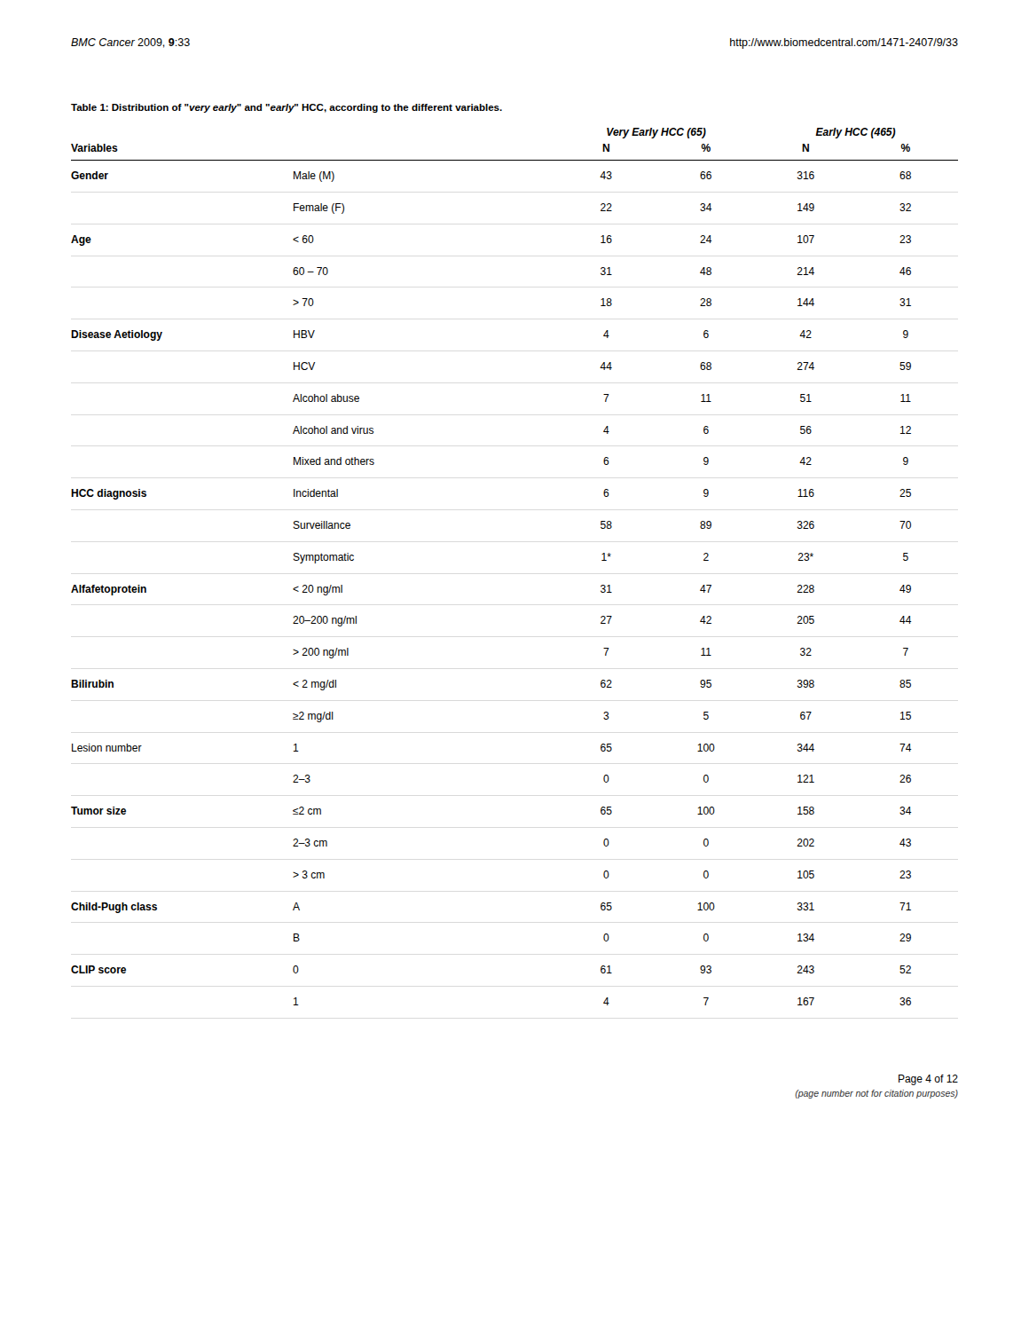BMC Cancer 2009, 9:33
http://www.biomedcentral.com/1471-2407/9/33
Table 1: Distribution of "very early" and "early" HCC, according to the different variables.
| | | Very Early HCC (65) | Early HCC (465) |
| --- | --- | --- | --- |
| Variables | | N | % | N | % |
| Gender | Male (M) | 43 | 66 | 316 | 68 |
| | Female (F) | 22 | 34 | 149 | 32 |
| Age | < 60 | 16 | 24 | 107 | 23 |
| | 60 – 70 | 31 | 48 | 214 | 46 |
| | > 70 | 18 | 28 | 144 | 31 |
| Disease Aetiology | HBV | 4 | 6 | 42 | 9 |
| | HCV | 44 | 68 | 274 | 59 |
| | Alcohol abuse | 7 | 11 | 51 | 11 |
| | Alcohol and virus | 4 | 6 | 56 | 12 |
| | Mixed and others | 6 | 9 | 42 | 9 |
| HCC diagnosis | Incidental | 6 | 9 | 116 | 25 |
| | Surveillance | 58 | 89 | 326 | 70 |
| | Symptomatic | 1* | 2 | 23* | 5 |
| Alfafetoprotein | < 20 ng/ml | 31 | 47 | 228 | 49 |
| | 20–200 ng/ml | 27 | 42 | 205 | 44 |
| | > 200 ng/ml | 7 | 11 | 32 | 7 |
| Bilirubin | < 2 mg/dl | 62 | 95 | 398 | 85 |
| | ≥2 mg/dl | 3 | 5 | 67 | 15 |
| Lesion number | 1 | 65 | 100 | 344 | 74 |
| | 2–3 | 0 | 0 | 121 | 26 |
| Tumor size | ≤2 cm | 65 | 100 | 158 | 34 |
| | 2–3 cm | 0 | 0 | 202 | 43 |
| | > 3 cm | 0 | 0 | 105 | 23 |
| Child-Pugh class | A | 65 | 100 | 331 | 71 |
| | B | 0 | 0 | 134 | 29 |
| CLIP score | 0 | 61 | 93 | 243 | 52 |
| | 1 | 4 | 7 | 167 | 36 |
Page 4 of 12
(page number not for citation purposes)